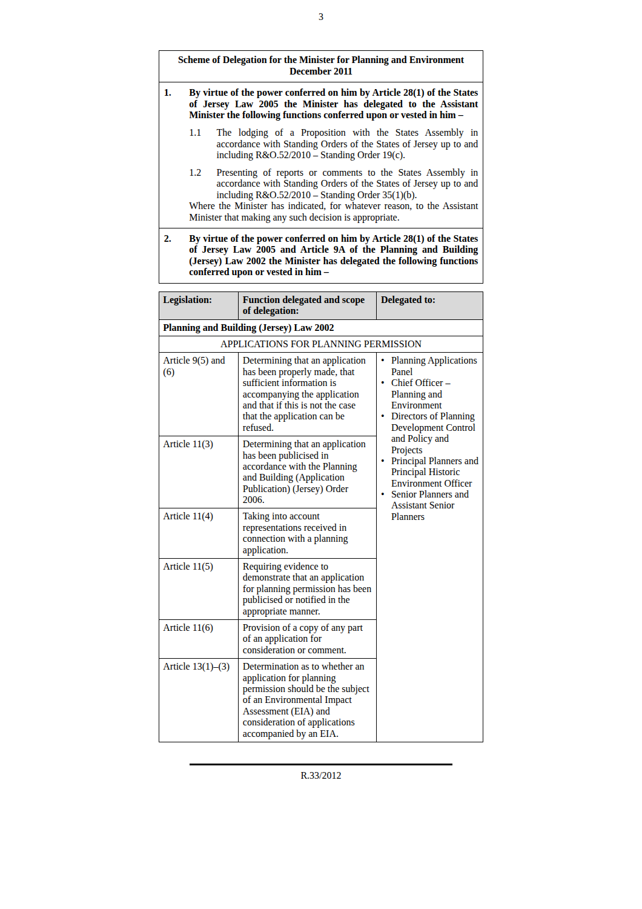3
| Scheme of Delegation for the Minister for Planning and Environment December 2011 |
| 1. | By virtue of the power conferred on him by Article 28(1) of the States of Jersey Law 2005 the Minister has delegated to the Assistant Minister the following functions conferred upon or vested in him – 1.1 The lodging of a Proposition with the States Assembly in accordance with Standing Orders of the States of Jersey up to and including R&O.52/2010 – Standing Order 19(c). 1.2 Presenting of reports or comments to the States Assembly in accordance with Standing Orders of the States of Jersey up to and including R&O.52/2010 – Standing Order 35(1)(b). Where the Minister has indicated, for whatever reason, to the Assistant Minister that making any such decision is appropriate. |
| 2. | By virtue of the power conferred on him by Article 28(1) of the States of Jersey Law 2005 and Article 9A of the Planning and Building (Jersey) Law 2002 the Minister has delegated the following functions conferred upon or vested in him – |
| Legislation: | Function delegated and scope of delegation: | Delegated to: |
| --- | --- | --- |
| Planning and Building (Jersey) Law 2002 |
| APPLICATIONS FOR PLANNING PERMISSION |
| Article 9(5) and (6) | Determining that an application has been properly made, that sufficient information is accompanying the application and that if this is not the case that the application can be refused. | Planning Applications Panel Chief Officer – Planning and Environment Directors of Planning Development Control and Policy and Projects Principal Planners and Principal Historic Environment Officer Senior Planners and Assistant Senior Planners |
| Article 11(3) | Determining that an application has been publicised in accordance with the Planning and Building (Application Publication) (Jersey) Order 2006. |
| Article 11(4) | Taking into account representations received in connection with a planning application. |
| Article 11(5) | Requiring evidence to demonstrate that an application for planning permission has been publicised or notified in the appropriate manner. |
| Article 11(6) | Provision of a copy of any part of an application for consideration or comment. |
| Article 13(1)–(3) | Determination as to whether an application for planning permission should be the subject of an Environmental Impact Assessment (EIA) and consideration of applications accompanied by an EIA. |
R.33/2012